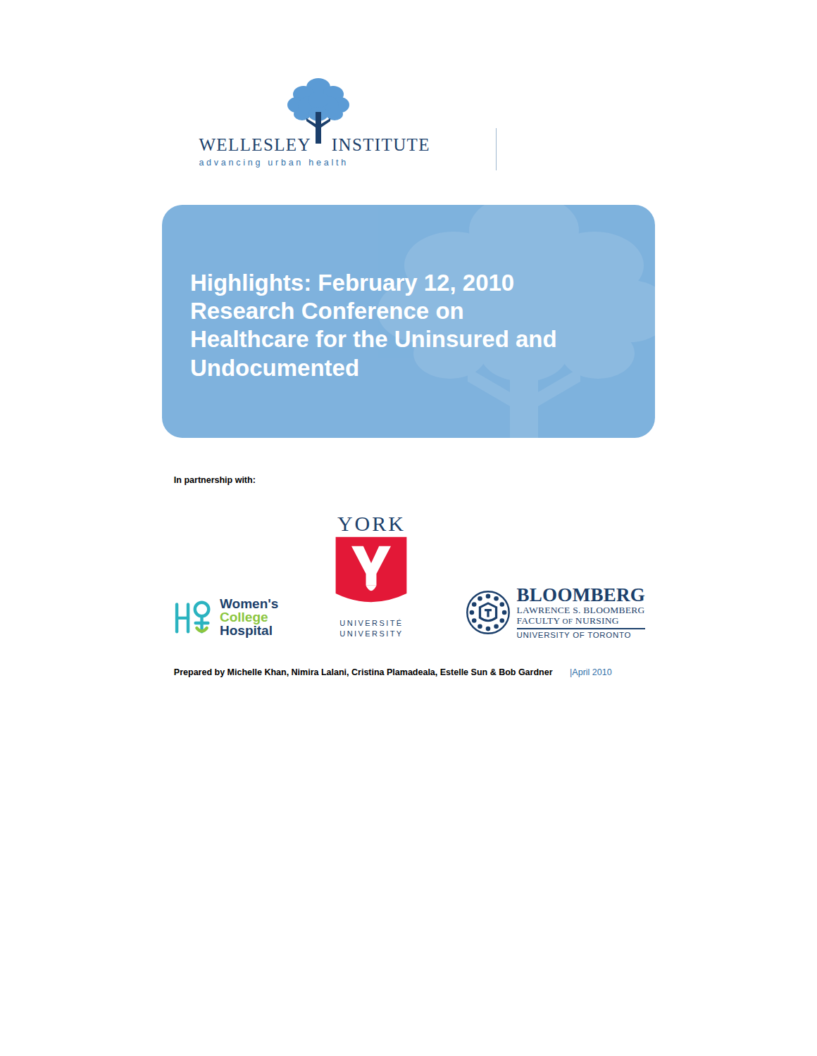WELLESLEY INSTITUTE
advancing urban health
Highlights: February 12, 2010 Research Conference on Healthcare for the Uninsured and Undocumented
In partnership with:
Women's
College
Hospital
YORK
UNIVERSITÉ
UNIVERSITY
BLOOMBERG
LAWRENCE S. BLOOMBERG
FACULTY OF NURSING
UNIVERSITY OF TORONTO
Prepared by Michelle Khan, Nimira Lalani, Cristina Plamadeala, Estelle Sun & Bob Gardner |April 2010